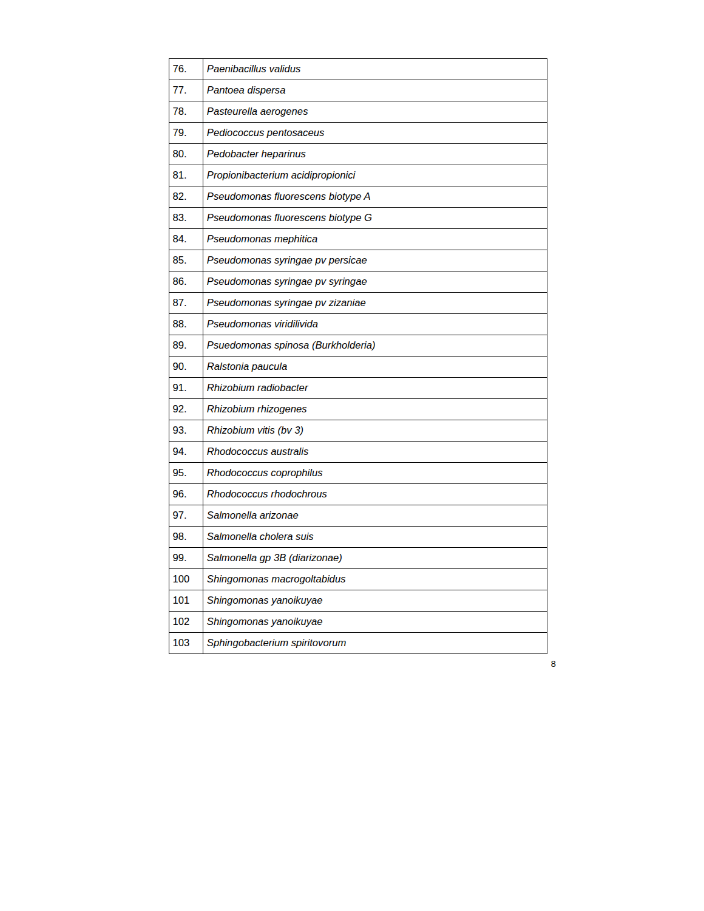| 76. | Paenibacillus validus |
| 77. | Pantoea dispersa |
| 78. | Pasteurella aerogenes |
| 79. | Pediococcus pentosaceus |
| 80. | Pedobacter heparinus |
| 81. | Propionibacterium acidipropionici |
| 82. | Pseudomonas fluorescens biotype A |
| 83. | Pseudomonas fluorescens biotype G |
| 84. | Pseudomonas mephitica |
| 85. | Pseudomonas syringae pv persicae |
| 86. | Pseudomonas syringae pv syringae |
| 87. | Pseudomonas syringae pv zizaniae |
| 88. | Pseudomonas viridilivida |
| 89. | Psuedomonas spinosa (Burkholderia) |
| 90. | Ralstonia paucula |
| 91. | Rhizobium radiobacter |
| 92. | Rhizobium rhizogenes |
| 93. | Rhizobium vitis (bv 3) |
| 94. | Rhodococcus australis |
| 95. | Rhodococcus coprophilus |
| 96. | Rhodococcus rhodochrous |
| 97. | Salmonella arizonae |
| 98. | Salmonella cholera suis |
| 99. | Salmonella gp 3B (diarizonae) |
| 100 | Shingomonas macrogoltabidus |
| 101 | Shingomonas yanoikuyae |
| 102 | Shingomonas yanoikuyae |
| 103 | Sphingobacterium spiritovorum |
8